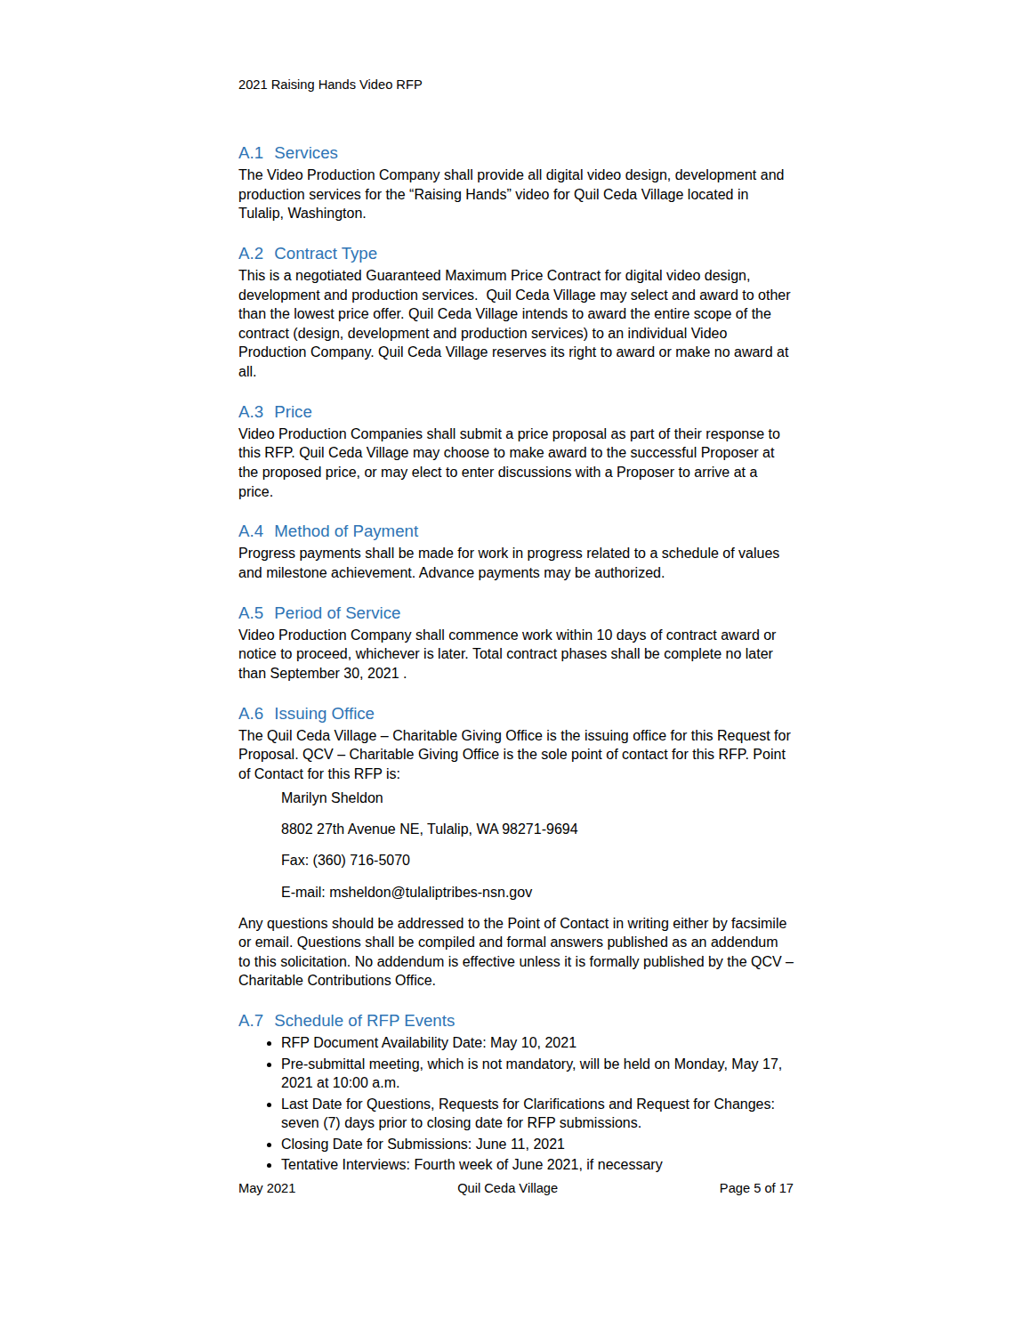2021 Raising Hands Video RFP
A.1 Services
The Video Production Company shall provide all digital video design, development and production services for the “Raising Hands” video for Quil Ceda Village located in Tulalip, Washington.
A.2 Contract Type
This is a negotiated Guaranteed Maximum Price Contract for digital video design, development and production services. Quil Ceda Village may select and award to other than the lowest price offer. Quil Ceda Village intends to award the entire scope of the contract (design, development and production services) to an individual Video Production Company. Quil Ceda Village reserves its right to award or make no award at all.
A.3 Price
Video Production Companies shall submit a price proposal as part of their response to this RFP. Quil Ceda Village may choose to make award to the successful Proposer at the proposed price, or may elect to enter discussions with a Proposer to arrive at a price.
A.4 Method of Payment
Progress payments shall be made for work in progress related to a schedule of values and milestone achievement. Advance payments may be authorized.
A.5 Period of Service
Video Production Company shall commence work within 10 days of contract award or notice to proceed, whichever is later. Total contract phases shall be complete no later than September 30, 2021 .
A.6 Issuing Office
The Quil Ceda Village – Charitable Giving Office is the issuing office for this Request for Proposal. QCV – Charitable Giving Office is the sole point of contact for this RFP. Point of Contact for this RFP is:
Marilyn Sheldon
8802 27th Avenue NE, Tulalip, WA 98271-9694
Fax: (360) 716-5070
E-mail: msheldon@tulaliptribes-nsn.gov
Any questions should be addressed to the Point of Contact in writing either by facsimile or email. Questions shall be compiled and formal answers published as an addendum to this solicitation. No addendum is effective unless it is formally published by the QCV – Charitable Contributions Office.
A.7 Schedule of RFP Events
RFP Document Availability Date: May 10, 2021
Pre-submittal meeting, which is not mandatory, will be held on Monday, May 17, 2021 at 10:00 a.m.
Last Date for Questions, Requests for Clarifications and Request for Changes: seven (7) days prior to closing date for RFP submissions.
Closing Date for Submissions: June 11, 2021
Tentative Interviews: Fourth week of June 2021, if necessary
May 2021 Quil Ceda Village Page 5 of 17